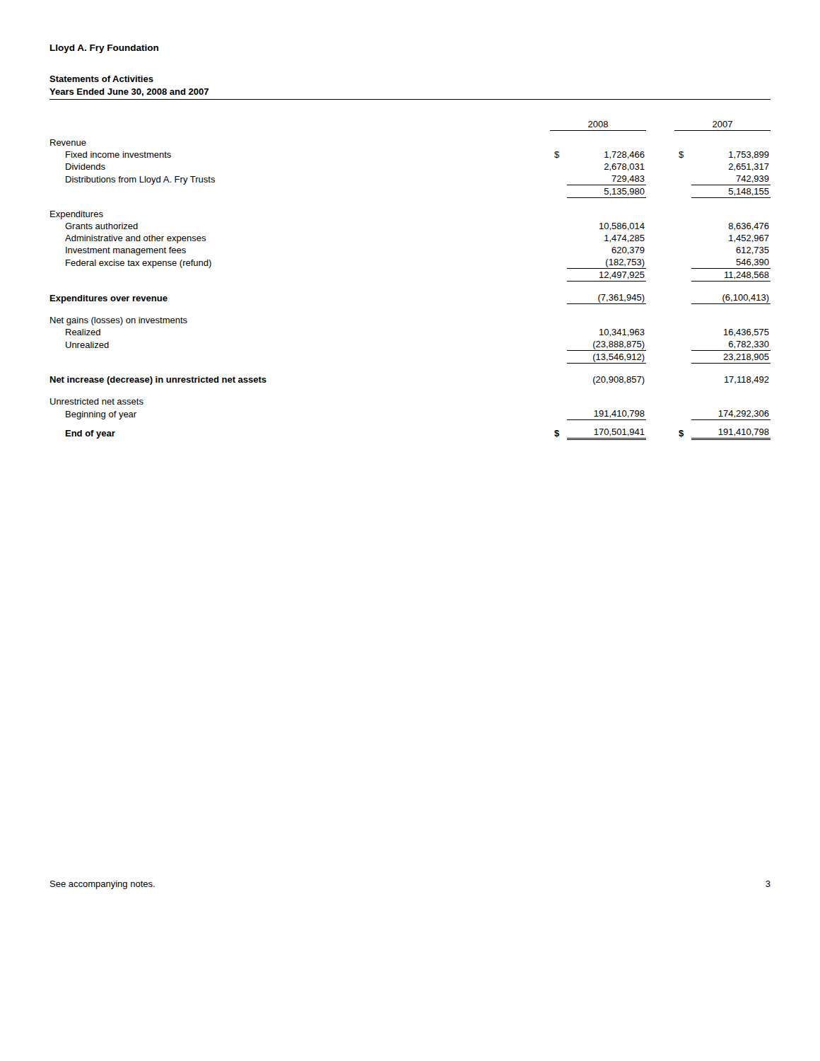Lloyd A. Fry Foundation
Statements of Activities
Years Ended June 30, 2008 and 2007
| | 2008 | | 2007 |
| Revenue | | | | | |
| Fixed income investments | $ | 1,728,466 | | $ | 1,753,899 |
| Dividends | | 2,678,031 | | | 2,651,317 |
| Distributions from Lloyd A. Fry Trusts | | 729,483 | | | 742,939 |
| | | 5,135,980 | | | 5,148,155 |
| Expenditures | | | | | |
| Grants authorized | | 10,586,014 | | | 8,636,476 |
| Administrative and other expenses | | 1,474,285 | | | 1,452,967 |
| Investment management fees | | 620,379 | | | 612,735 |
| Federal excise tax expense (refund) | | (182,753) | | | 546,390 |
| | | 12,497,925 | | | 11,248,568 |
| Expenditures over revenue | | (7,361,945) | | | (6,100,413) |
| Net gains (losses) on investments | | | | | |
| Realized | | 10,341,963 | | | 16,436,575 |
| Unrealized | | (23,888,875) | | | 6,782,330 |
| | | (13,546,912) | | | 23,218,905 |
| Net increase (decrease) in unrestricted net assets | | (20,908,857) | | | 17,118,492 |
| Unrestricted net assets | | | | | |
| Beginning of year | | 191,410,798 | | | 174,292,306 |
| End of year | $ | 170,501,941 | | $ | 191,410,798 |
See accompanying notes.
3